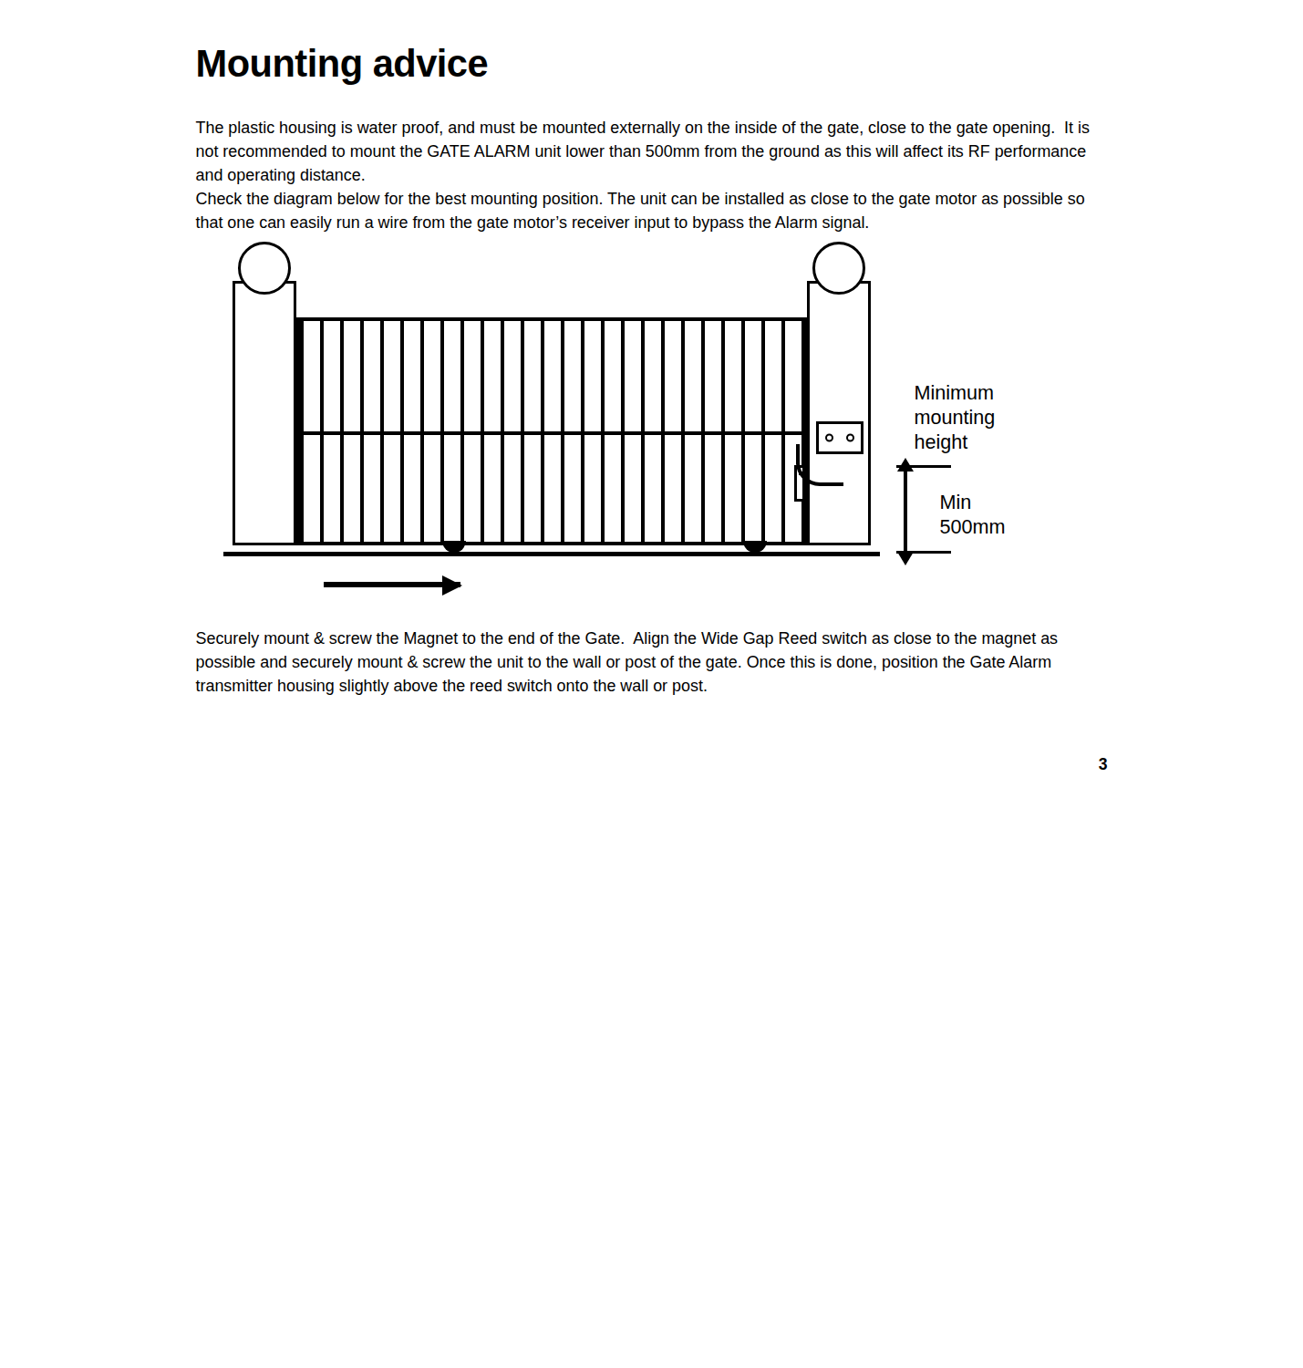Mounting advice
The plastic housing is water proof, and must be mounted externally on the inside of the gate, close to the gate opening. It is not recommended to mount the GATE ALARM unit lower than 500mm from the ground as this will affect its RF performance and operating distance.
Check the diagram below for the best mounting position. The unit can be installed as close to the gate motor as possible so that one can easily run a wire from the gate motor’s receiver input to bypass the Alarm signal.
Minimum
mounting
height
Min
500mm
Securely mount & screw the Magnet to the end of the Gate. Align the Wide Gap Reed switch as close to the magnet as possible and securely mount & screw the unit to the wall or post of the gate. Once this is done, position the Gate Alarm transmitter housing slightly above the reed switch onto the wall or post.
3